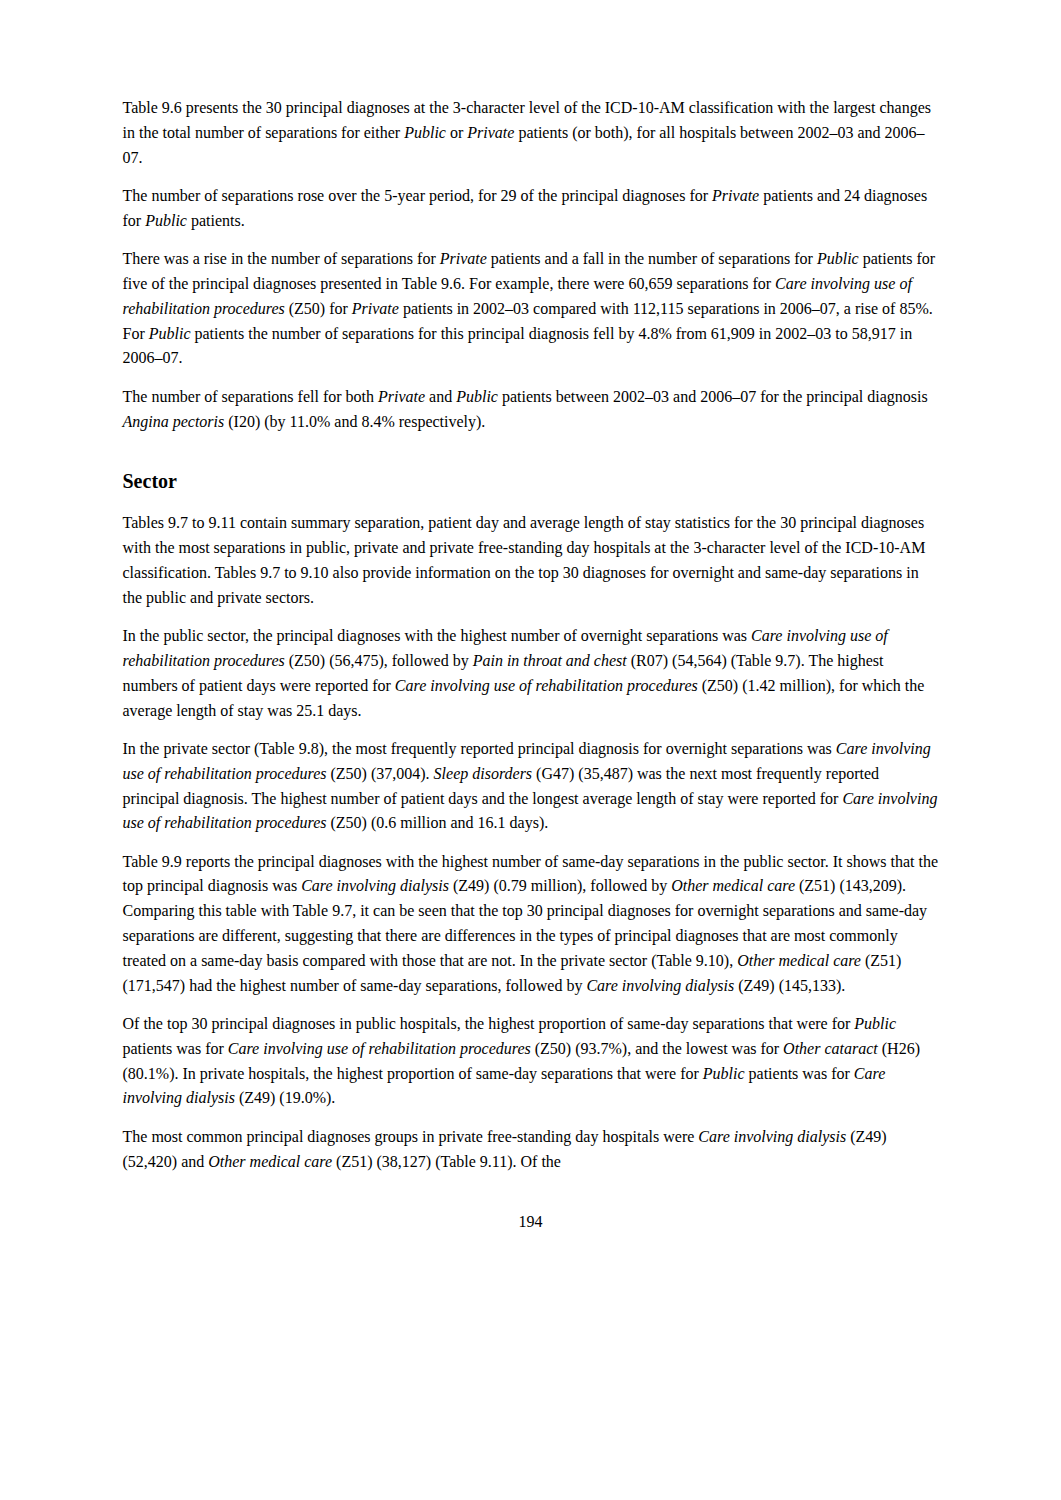Table 9.6 presents the 30 principal diagnoses at the 3-character level of the ICD-10-AM classification with the largest changes in the total number of separations for either Public or Private patients (or both), for all hospitals between 2002–03 and 2006–07.
The number of separations rose over the 5-year period, for 29 of the principal diagnoses for Private patients and 24 diagnoses for Public patients.
There was a rise in the number of separations for Private patients and a fall in the number of separations for Public patients for five of the principal diagnoses presented in Table 9.6. For example, there were 60,659 separations for Care involving use of rehabilitation procedures (Z50) for Private patients in 2002–03 compared with 112,115 separations in 2006–07, a rise of 85%. For Public patients the number of separations for this principal diagnosis fell by 4.8% from 61,909 in 2002–03 to 58,917 in 2006–07.
The number of separations fell for both Private and Public patients between 2002–03 and 2006–07 for the principal diagnosis Angina pectoris (I20) (by 11.0% and 8.4% respectively).
Sector
Tables 9.7 to 9.11 contain summary separation, patient day and average length of stay statistics for the 30 principal diagnoses with the most separations in public, private and private free-standing day hospitals at the 3-character level of the ICD-10-AM classification. Tables 9.7 to 9.10 also provide information on the top 30 diagnoses for overnight and same-day separations in the public and private sectors.
In the public sector, the principal diagnoses with the highest number of overnight separations was Care involving use of rehabilitation procedures (Z50) (56,475), followed by Pain in throat and chest (R07) (54,564) (Table 9.7). The highest numbers of patient days were reported for Care involving use of rehabilitation procedures (Z50) (1.42 million), for which the average length of stay was 25.1 days.
In the private sector (Table 9.8), the most frequently reported principal diagnosis for overnight separations was Care involving use of rehabilitation procedures (Z50) (37,004). Sleep disorders (G47) (35,487) was the next most frequently reported principal diagnosis. The highest number of patient days and the longest average length of stay were reported for Care involving use of rehabilitation procedures (Z50) (0.6 million and 16.1 days).
Table 9.9 reports the principal diagnoses with the highest number of same-day separations in the public sector. It shows that the top principal diagnosis was Care involving dialysis (Z49) (0.79 million), followed by Other medical care (Z51) (143,209). Comparing this table with Table 9.7, it can be seen that the top 30 principal diagnoses for overnight separations and same-day separations are different, suggesting that there are differences in the types of principal diagnoses that are most commonly treated on a same-day basis compared with those that are not. In the private sector (Table 9.10), Other medical care (Z51) (171,547) had the highest number of same-day separations, followed by Care involving dialysis (Z49) (145,133).
Of the top 30 principal diagnoses in public hospitals, the highest proportion of same-day separations that were for Public patients was for Care involving use of rehabilitation procedures (Z50) (93.7%), and the lowest was for Other cataract (H26) (80.1%). In private hospitals, the highest proportion of same-day separations that were for Public patients was for Care involving dialysis (Z49) (19.0%).
The most common principal diagnoses groups in private free-standing day hospitals were Care involving dialysis (Z49) (52,420) and Other medical care (Z51) (38,127) (Table 9.11). Of the
194